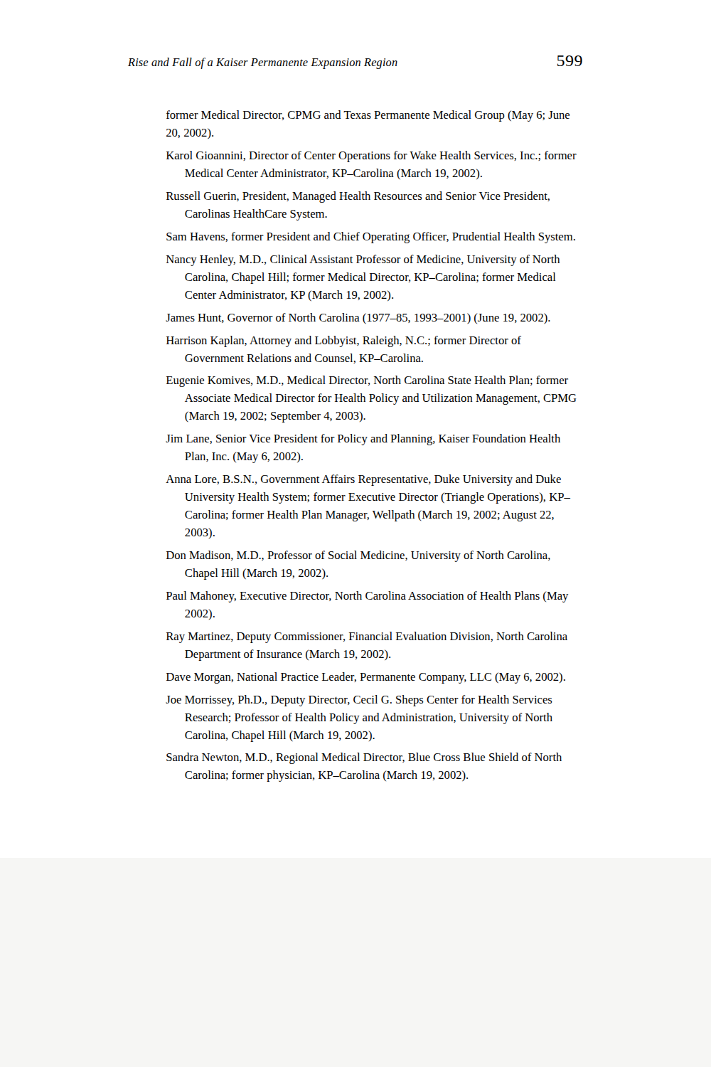Rise and Fall of a Kaiser Permanente Expansion Region 599
former Medical Director, CPMG and Texas Permanente Medical Group (May 6; June 20, 2002).
Karol Gioannini, Director of Center Operations for Wake Health Services, Inc.; former Medical Center Administrator, KP–Carolina (March 19, 2002).
Russell Guerin, President, Managed Health Resources and Senior Vice President, Carolinas HealthCare System.
Sam Havens, former President and Chief Operating Officer, Prudential Health System.
Nancy Henley, M.D., Clinical Assistant Professor of Medicine, University of North Carolina, Chapel Hill; former Medical Director, KP–Carolina; former Medical Center Administrator, KP (March 19, 2002).
James Hunt, Governor of North Carolina (1977–85, 1993–2001) (June 19, 2002).
Harrison Kaplan, Attorney and Lobbyist, Raleigh, N.C.; former Director of Government Relations and Counsel, KP–Carolina.
Eugenie Komives, M.D., Medical Director, North Carolina State Health Plan; former Associate Medical Director for Health Policy and Utilization Management, CPMG (March 19, 2002; September 4, 2003).
Jim Lane, Senior Vice President for Policy and Planning, Kaiser Foundation Health Plan, Inc. (May 6, 2002).
Anna Lore, B.S.N., Government Affairs Representative, Duke University and Duke University Health System; former Executive Director (Triangle Operations), KP–Carolina; former Health Plan Manager, Wellpath (March 19, 2002; August 22, 2003).
Don Madison, M.D., Professor of Social Medicine, University of North Carolina, Chapel Hill (March 19, 2002).
Paul Mahoney, Executive Director, North Carolina Association of Health Plans (May 2002).
Ray Martinez, Deputy Commissioner, Financial Evaluation Division, North Carolina Department of Insurance (March 19, 2002).
Dave Morgan, National Practice Leader, Permanente Company, LLC (May 6, 2002).
Joe Morrissey, Ph.D., Deputy Director, Cecil G. Sheps Center for Health Services Research; Professor of Health Policy and Administration, University of North Carolina, Chapel Hill (March 19, 2002).
Sandra Newton, M.D., Regional Medical Director, Blue Cross Blue Shield of North Carolina; former physician, KP–Carolina (March 19, 2002).